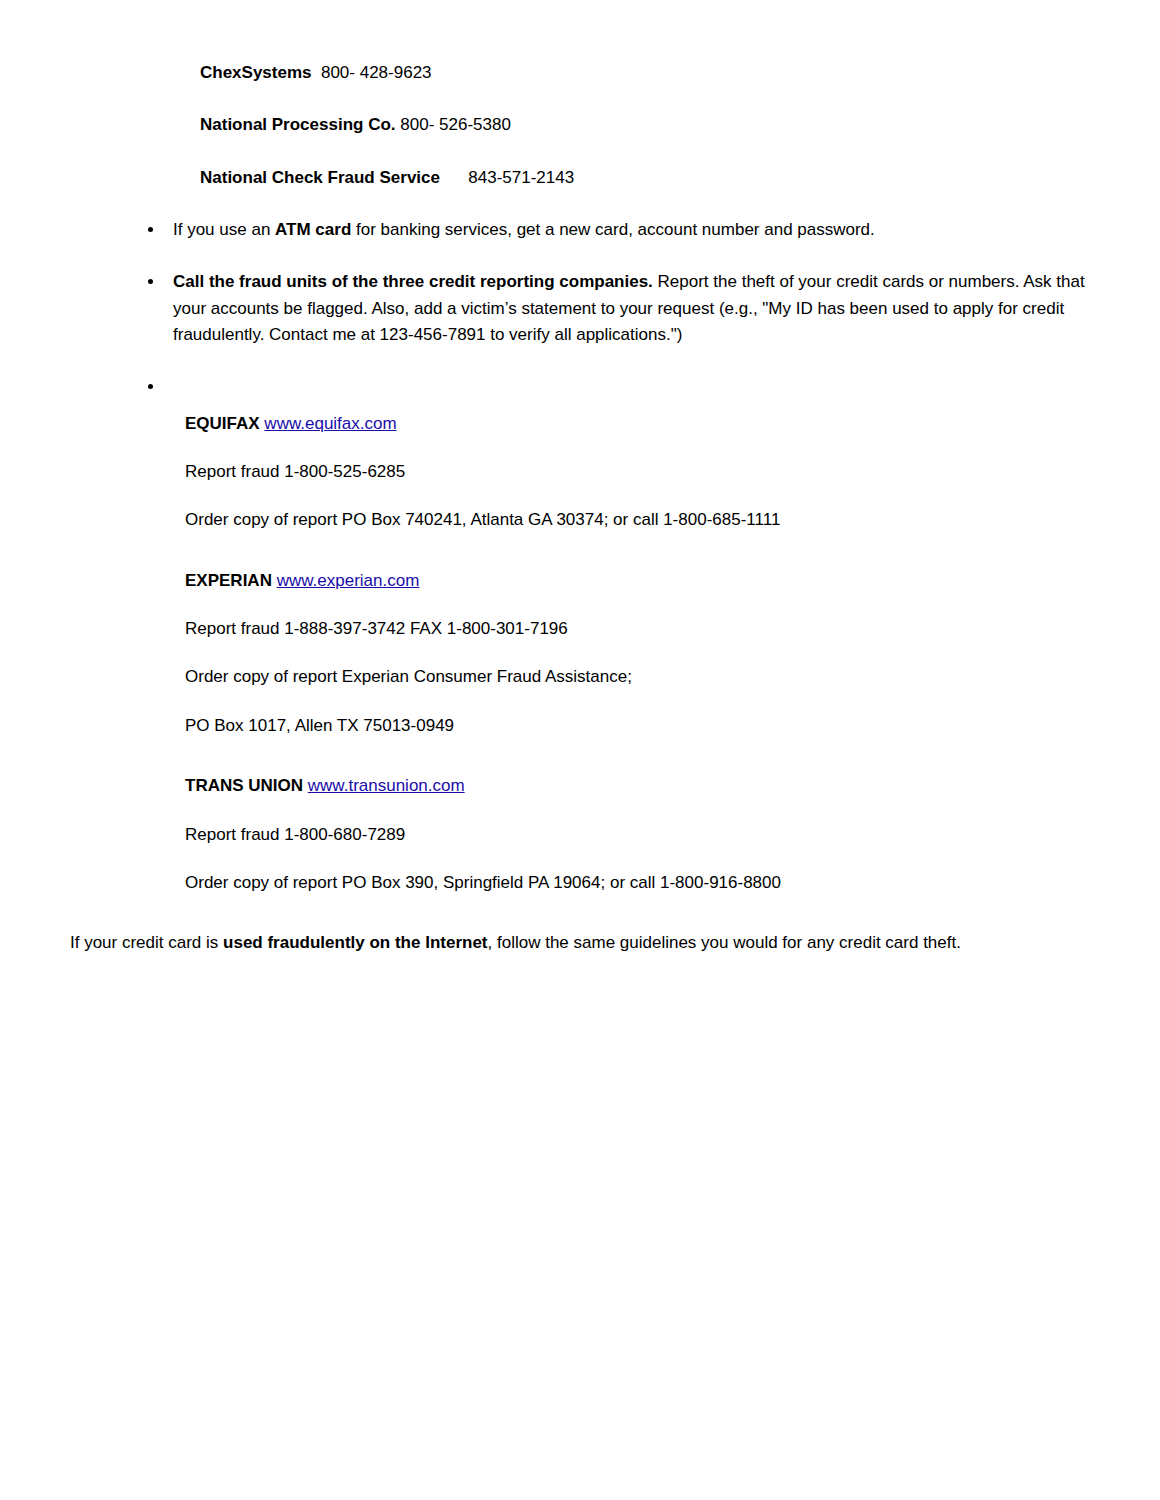ChexSystems 800- 428-9623
National Processing Co. 800- 526-5380
National Check Fraud Service 843-571-2143
If you use an ATM card for banking services, get a new card, account number and password.
Call the fraud units of the three credit reporting companies. Report the theft of your credit cards or numbers. Ask that your accounts be flagged. Also, add a victim’s statement to your request (e.g., "My ID has been used to apply for credit fraudulently. Contact me at 123-456-7891 to verify all applications.")
EQUIFAX www.equifax.com
Report fraud 1-800-525-6285
Order copy of report PO Box 740241, Atlanta GA 30374; or call 1-800-685-1111
EXPERIAN www.experian.com
Report fraud 1-888-397-3742 FAX 1-800-301-7196
Order copy of report Experian Consumer Fraud Assistance;
PO Box 1017, Allen TX 75013-0949
TRANS UNION www.transunion.com
Report fraud 1-800-680-7289
Order copy of report PO Box 390, Springfield PA 19064; or call 1-800-916-8800
If your credit card is used fraudulently on the Internet, follow the same guidelines you would for any credit card theft.